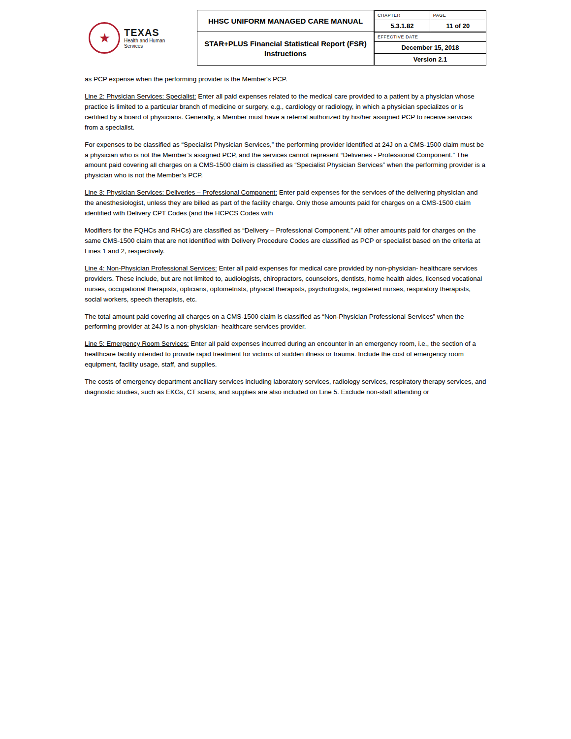| ★ TEXAS Health and Human Services | HHSC UNIFORM MANAGED CARE MANUAL | / CHAPTER / PAGE / / 5.3.1.82 / 11 of 20 / |
| STAR+PLUS Financial Statistical Report (FSR) Instructions | / EFFECTIVE DATE / / December 15, 2018 / / Version 2.1 / |
as PCP expense when the performing provider is the Member's PCP.
Line 2: Physician Services: Specialist: Enter all paid expenses related to the medical care provided to a patient by a physician whose practice is limited to a particular branch of medicine or surgery, e.g., cardiology or radiology, in which a physician specializes or is certified by a board of physicians. Generally, a Member must have a referral authorized by his/her assigned PCP to receive services from a specialist.
For expenses to be classified as “Specialist Physician Services,” the performing provider identified at 24J on a CMS-1500 claim must be a physician who is not the Member’s assigned PCP, and the services cannot represent “Deliveries - Professional Component.” The amount paid covering all charges on a CMS-1500 claim is classified as “Specialist Physician Services” when the performing provider is a physician who is not the Member’s PCP.
Line 3: Physician Services: Deliveries – Professional Component: Enter paid expenses for the services of the delivering physician and the anesthesiologist, unless they are billed as part of the facility charge. Only those amounts paid for charges on a CMS-1500 claim identified with Delivery CPT Codes (and the HCPCS Codes with
Modifiers for the FQHCs and RHCs) are classified as “Delivery – Professional Component.” All other amounts paid for charges on the same CMS-1500 claim that are not identified with Delivery Procedure Codes are classified as PCP or specialist based on the criteria at Lines 1 and 2, respectively.
Line 4: Non-Physician Professional Services: Enter all paid expenses for medical care provided by non-physician- healthcare services providers. These include, but are not limited to, audiologists, chiropractors, counselors, dentists, home health aides, licensed vocational nurses, occupational therapists, opticians, optometrists, physical therapists, psychologists, registered nurses, respiratory therapists, social workers, speech therapists, etc.
The total amount paid covering all charges on a CMS-1500 claim is classified as “Non-Physician Professional Services” when the performing provider at 24J is a non-physician- healthcare services provider.
Line 5: Emergency Room Services: Enter all paid expenses incurred during an encounter in an emergency room, i.e., the section of a healthcare facility intended to provide rapid treatment for victims of sudden illness or trauma. Include the cost of emergency room equipment, facility usage, staff, and supplies.
The costs of emergency department ancillary services including laboratory services, radiology services, respiratory therapy services, and diagnostic studies, such as EKGs, CT scans, and supplies are also included on Line 5. Exclude non-staff attending or